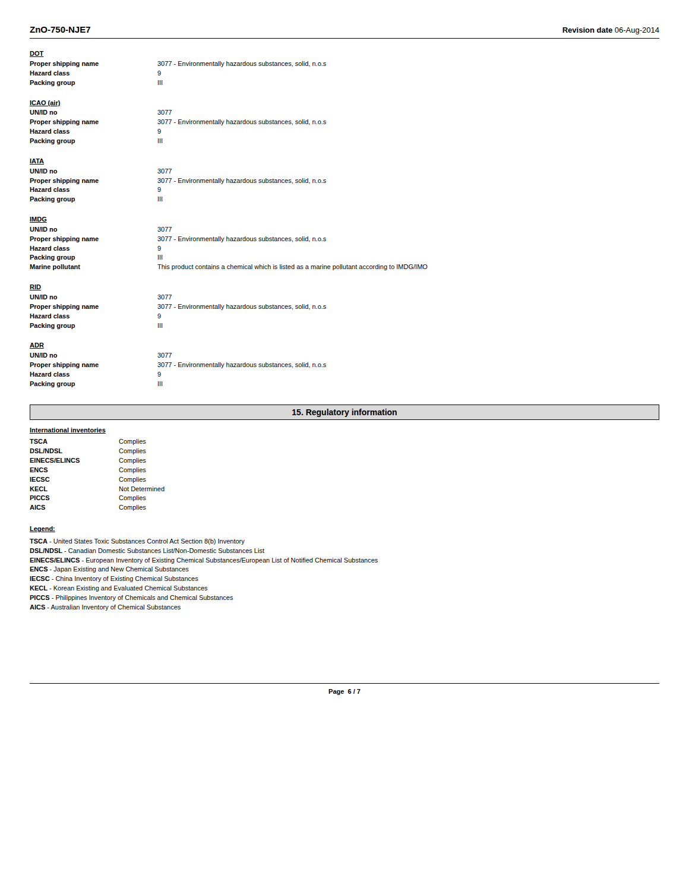ZnO-750-NJE7
Revision date 06-Aug-2014
DOT
| Proper shipping name | 3077 - Environmentally hazardous substances, solid, n.o.s |
| Hazard class | 9 |
| Packing group | III |
ICAO (air)
| UN/ID no | 3077 |
| Proper shipping name | 3077 - Environmentally hazardous substances, solid, n.o.s |
| Hazard class | 9 |
| Packing group | III |
IATA
| UN/ID no | 3077 |
| Proper shipping name | 3077 - Environmentally hazardous substances, solid, n.o.s |
| Hazard class | 9 |
| Packing group | III |
IMDG
| UN/ID no | 3077 |
| Proper shipping name | 3077 - Environmentally hazardous substances, solid, n.o.s |
| Hazard class | 9 |
| Packing group | III |
| Marine pollutant | This product contains a chemical which is listed as a marine pollutant according to IMDG/IMO |
RID
| UN/ID no | 3077 |
| Proper shipping name | 3077 - Environmentally hazardous substances, solid, n.o.s |
| Hazard class | 9 |
| Packing group | III |
ADR
| UN/ID no | 3077 |
| Proper shipping name | 3077 - Environmentally hazardous substances, solid, n.o.s |
| Hazard class | 9 |
| Packing group | III |
15. Regulatory information
International inventories
| TSCA | Complies |
| DSL/NDSL | Complies |
| EINECS/ELINCS | Complies |
| ENCS | Complies |
| IECSC | Complies |
| KECL | Not Determined |
| PICCS | Complies |
| AICS | Complies |
Legend:
TSCA - United States Toxic Substances Control Act Section 8(b) Inventory
DSL/NDSL - Canadian Domestic Substances List/Non-Domestic Substances List
EINECS/ELINCS - European Inventory of Existing Chemical Substances/European List of Notified Chemical Substances
ENCS - Japan Existing and New Chemical Substances
IECSC - China Inventory of Existing Chemical Substances
KECL - Korean Existing and Evaluated Chemical Substances
PICCS - Philippines Inventory of Chemicals and Chemical Substances
AICS - Australian Inventory of Chemical Substances
Page 6 / 7